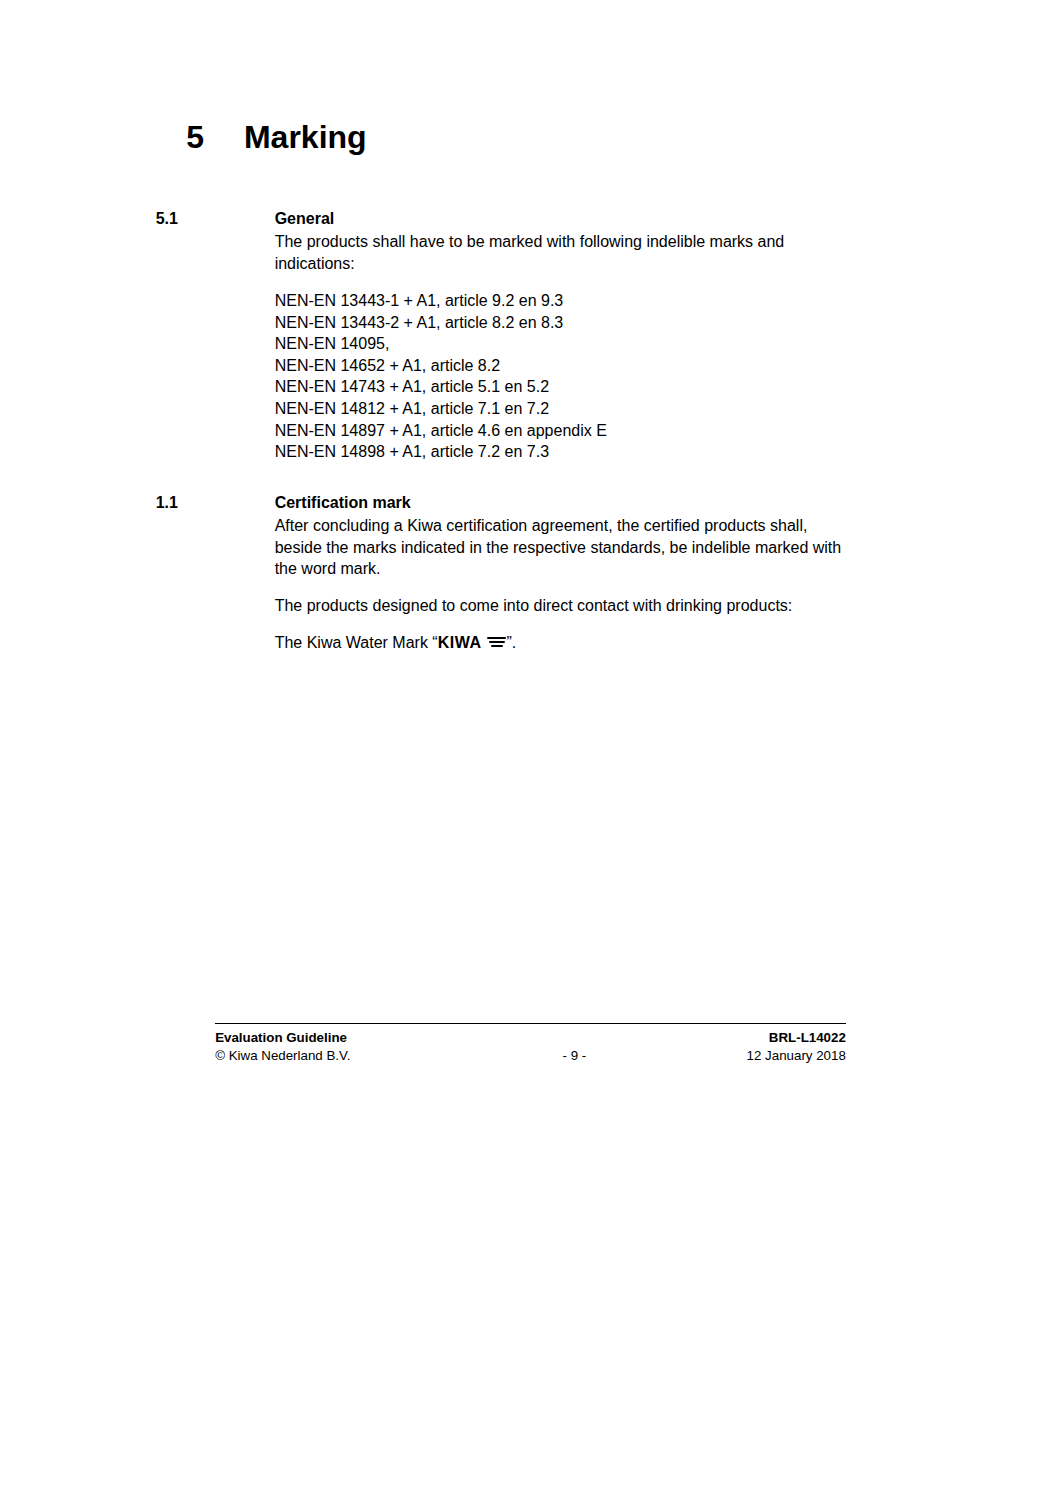5 Marking
5.1 General
The products shall have to be marked with following indelible marks and indications:
NEN-EN 13443-1 + A1, article 9.2 en 9.3
NEN-EN 13443-2 + A1, article 8.2 en 8.3
NEN-EN 14095,
NEN-EN 14652 + A1, article 8.2
NEN-EN 14743 + A1, article 5.1 en 5.2
NEN-EN 14812 + A1, article 7.1 en 7.2
NEN-EN 14897 + A1, article 4.6 en appendix E
NEN-EN 14898 + A1, article 7.2 en 7.3
1.1 Certification mark
After concluding a Kiwa certification agreement, the certified products shall, beside the marks indicated in the respective standards, be indelible marked with the word mark.
The products designed to come into direct contact with drinking products:
The Kiwa Water Mark “KIWA ”.
| Evaluation Guideline | | BRL-L14022 |
| © Kiwa Nederland B.V. | - 9 - | 12 January 2018 |